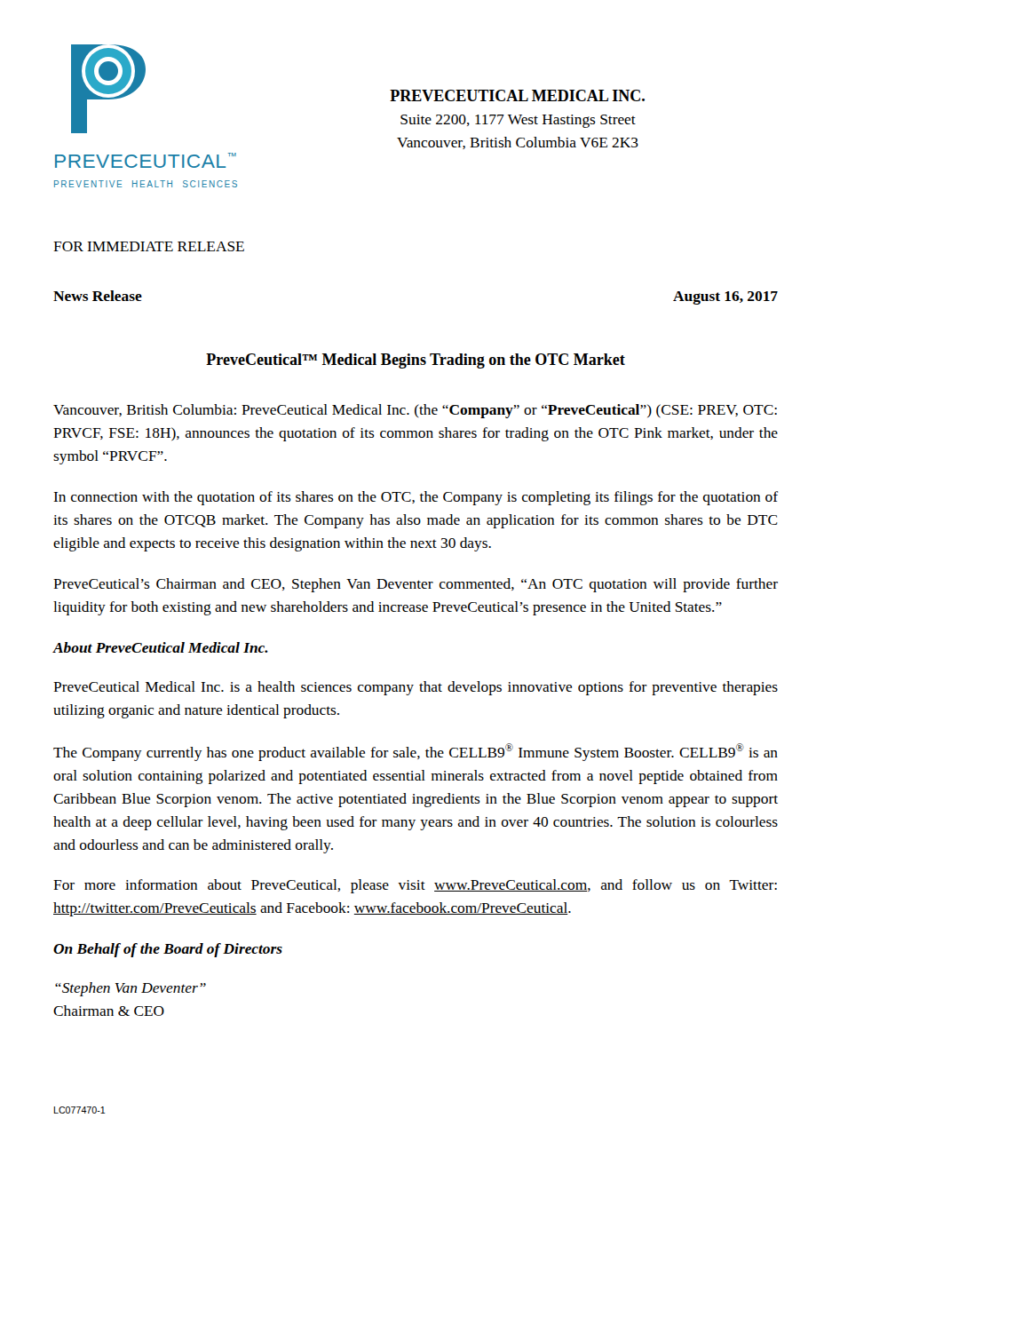PREVECEUTICAL™
PREVENTIVE HEALTH SCIENCES
PREVECEUTICAL MEDICAL INC.
Suite 2200, 1177 West Hastings Street
Vancouver, British Columbia V6E 2K3
FOR IMMEDIATE RELEASE
News Release August 16, 2017
PreveCeutical™ Medical Begins Trading on the OTC Market
Vancouver, British Columbia: PreveCeutical Medical Inc. (the “Company” or “PreveCeutical”) (CSE: PREV, OTC: PRVCF, FSE: 18H), announces the quotation of its common shares for trading on the OTC Pink market, under the symbol “PRVCF”.
In connection with the quotation of its shares on the OTC, the Company is completing its filings for the quotation of its shares on the OTCQB market. The Company has also made an application for its common shares to be DTC eligible and expects to receive this designation within the next 30 days.
PreveCeutical’s Chairman and CEO, Stephen Van Deventer commented, “An OTC quotation will provide further liquidity for both existing and new shareholders and increase PreveCeutical’s presence in the United States.”
About PreveCeutical Medical Inc.
PreveCeutical Medical Inc. is a health sciences company that develops innovative options for preventive therapies utilizing organic and nature identical products.
The Company currently has one product available for sale, the CELLB9® Immune System Booster. CELLB9® is an oral solution containing polarized and potentiated essential minerals extracted from a novel peptide obtained from Caribbean Blue Scorpion venom. The active potentiated ingredients in the Blue Scorpion venom appear to support health at a deep cellular level, having been used for many years and in over 40 countries. The solution is colourless and odourless and can be administered orally.
For more information about PreveCeutical, please visit www.PreveCeutical.com, and follow us on Twitter: http://twitter.com/PreveCeuticals and Facebook: www.facebook.com/PreveCeutical.
On Behalf of the Board of Directors
“Stephen Van Deventer”
Chairman & CEO
LC077470-1